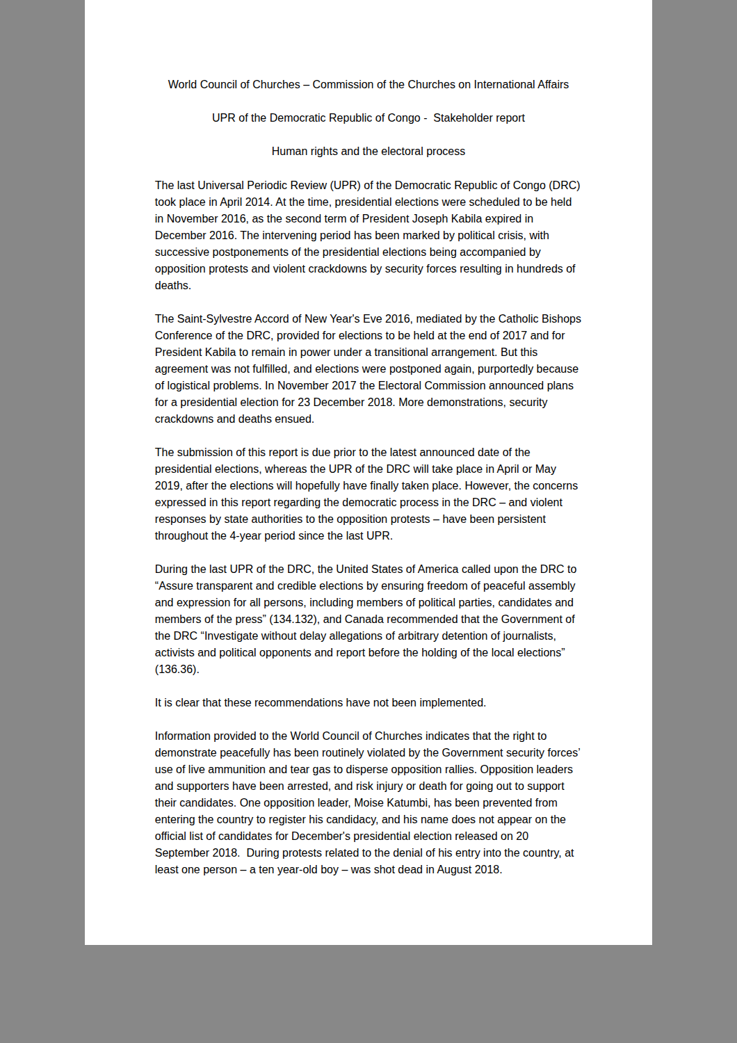World Council of Churches – Commission of the Churches on International Affairs
UPR of the Democratic Republic of Congo - Stakeholder report
Human rights and the electoral process
The last Universal Periodic Review (UPR) of the Democratic Republic of Congo (DRC) took place in April 2014. At the time, presidential elections were scheduled to be held in November 2016, as the second term of President Joseph Kabila expired in December 2016. The intervening period has been marked by political crisis, with successive postponements of the presidential elections being accompanied by opposition protests and violent crackdowns by security forces resulting in hundreds of deaths.
The Saint-Sylvestre Accord of New Year's Eve 2016, mediated by the Catholic Bishops Conference of the DRC, provided for elections to be held at the end of 2017 and for President Kabila to remain in power under a transitional arrangement. But this agreement was not fulfilled, and elections were postponed again, purportedly because of logistical problems. In November 2017 the Electoral Commission announced plans for a presidential election for 23 December 2018. More demonstrations, security crackdowns and deaths ensued.
The submission of this report is due prior to the latest announced date of the presidential elections, whereas the UPR of the DRC will take place in April or May 2019, after the elections will hopefully have finally taken place. However, the concerns expressed in this report regarding the democratic process in the DRC – and violent responses by state authorities to the opposition protests – have been persistent throughout the 4-year period since the last UPR.
During the last UPR of the DRC, the United States of America called upon the DRC to “Assure transparent and credible elections by ensuring freedom of peaceful assembly and expression for all persons, including members of political parties, candidates and members of the press” (134.132), and Canada recommended that the Government of the DRC “Investigate without delay allegations of arbitrary detention of journalists, activists and political opponents and report before the holding of the local elections” (136.36).
It is clear that these recommendations have not been implemented.
Information provided to the World Council of Churches indicates that the right to demonstrate peacefully has been routinely violated by the Government security forces’ use of live ammunition and tear gas to disperse opposition rallies. Opposition leaders and supporters have been arrested, and risk injury or death for going out to support their candidates. One opposition leader, Moise Katumbi, has been prevented from entering the country to register his candidacy, and his name does not appear on the official list of candidates for December's presidential election released on 20 September 2018. During protests related to the denial of his entry into the country, at least one person – a ten year-old boy – was shot dead in August 2018.